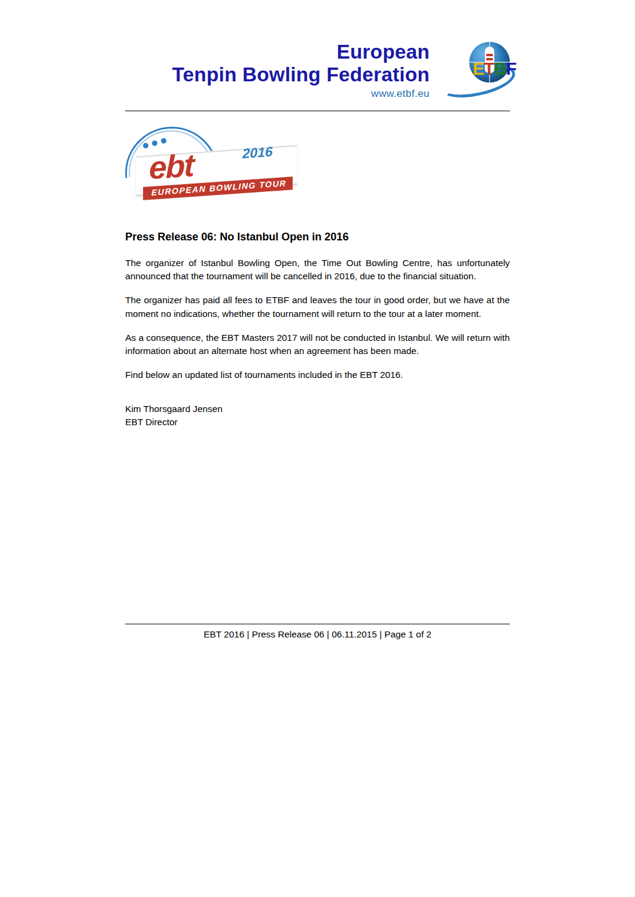European
Tenpin Bowling Federation
www.etbf.eu
ETBF
ebt
2016
EUROPEAN BOWLING TOUR
Press Release 06: No Istanbul Open in 2016
The organizer of Istanbul Bowling Open, the Time Out Bowling Centre, has unfortunately announced that the tournament will be cancelled in 2016, due to the financial situation.
The organizer has paid all fees to ETBF and leaves the tour in good order, but we have at the moment no indications, whether the tournament will return to the tour at a later moment.
As a consequence, the EBT Masters 2017 will not be conducted in Istanbul. We will return with information about an alternate host when an agreement has been made.
Find below an updated list of tournaments included in the EBT 2016.
Kim Thorsgaard Jensen
EBT Director
EBT 2016 | Press Release 06 | 06.11.2015 | Page 1 of 2